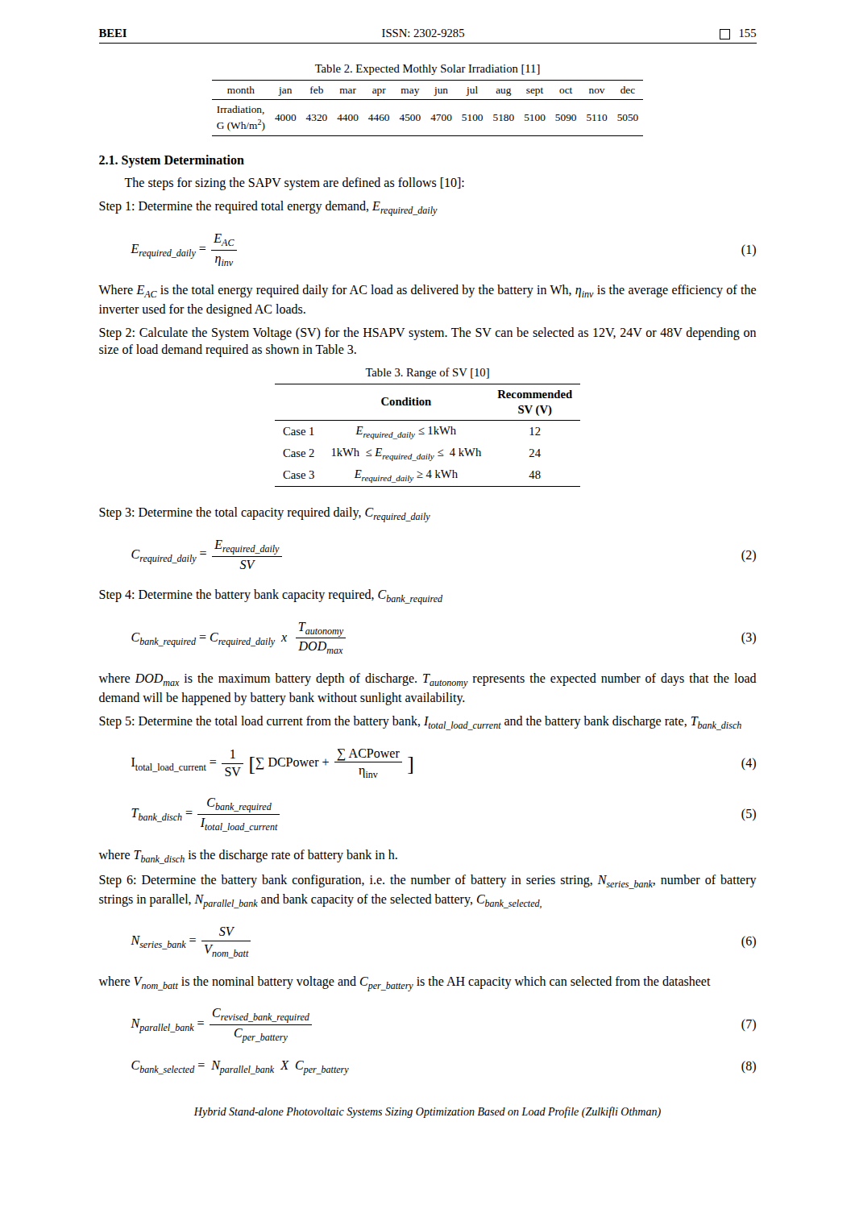BEEI ISSN: 2302-9285 155
Table 2. Expected Mothly Solar Irradiation [11]
| month | jan | feb | mar | apr | may | jun | jul | aug | sept | oct | nov | dec |
| --- | --- | --- | --- | --- | --- | --- | --- | --- | --- | --- | --- | --- |
| Irradiation, G (Wh/m 2 ) | 4000 | 4320 | 4400 | 4460 | 4500 | 4700 | 5100 | 5180 | 5100 | 5090 | 5110 | 5050 |
2.1. System Determination
The steps for sizing the SAPV system are defined as follows [10]:
Step 1: Determine the required total energy demand, Erequired_daily
Erequired_daily = EAC ηinv
(1)
Where EAC is the total energy required daily for AC load as delivered by the battery in Wh, ηinv is the average efficiency of the inverter used for the designed AC loads.
Step 2: Calculate the System Voltage (SV) for the HSAPV system. The SV can be selected as 12V, 24V or 48V depending on size of load demand required as shown in Table 3.
Table 3. Range of SV [10]
| | Condition | Recommended SV (V) |
| --- | --- | --- |
| Case 1 | E required_daily ≤ 1kWh | 12 |
| Case 2 | 1kWh ≤ E required_daily ≤ 4 kWh | 24 |
| Case 3 | E required_daily ≥ 4 kWh | 48 |
Step 3: Determine the total capacity required daily, Crequired_daily
Crequired_daily = Erequired_daily SV
(2)
Step 4: Determine the battery bank capacity required, Cbank_required
Cbank_required = Crequired_daily x Tautonomy DODmax
(3)
where DODmax is the maximum battery depth of discharge. Tautonomy represents the expected number of days that the load demand will be happened by battery bank without sunlight availability.
Step 5: Determine the total load current from the battery bank, Itotal_load_current and the battery bank discharge rate, Tbank_disch
Itotal_load_current = 1 SV [∑ DCPower + ∑ ACPower ηinv ]
(4)
Tbank_disch = Cbank_required Itotal_load_current
(5)
where Tbank_disch is the discharge rate of battery bank in h.
Step 6: Determine the battery bank configuration, i.e. the number of battery in series string, Nseries_bank, number of battery strings in parallel, Nparallel_bank and bank capacity of the selected battery, Cbank_selected,
Nseries_bank = SV Vnom_batt
(6)
where Vnom_batt is the nominal battery voltage and Cper_battery is the AH capacity which can selected from the datasheet
Nparallel_bank = Crevised_bank_required Cper_battery
(7)
Cbank_selected = Nparallel_bank X Cper_battery
(8)
Hybrid Stand-alone Photovoltaic Systems Sizing Optimization Based on Load Profile (Zulkifli Othman)